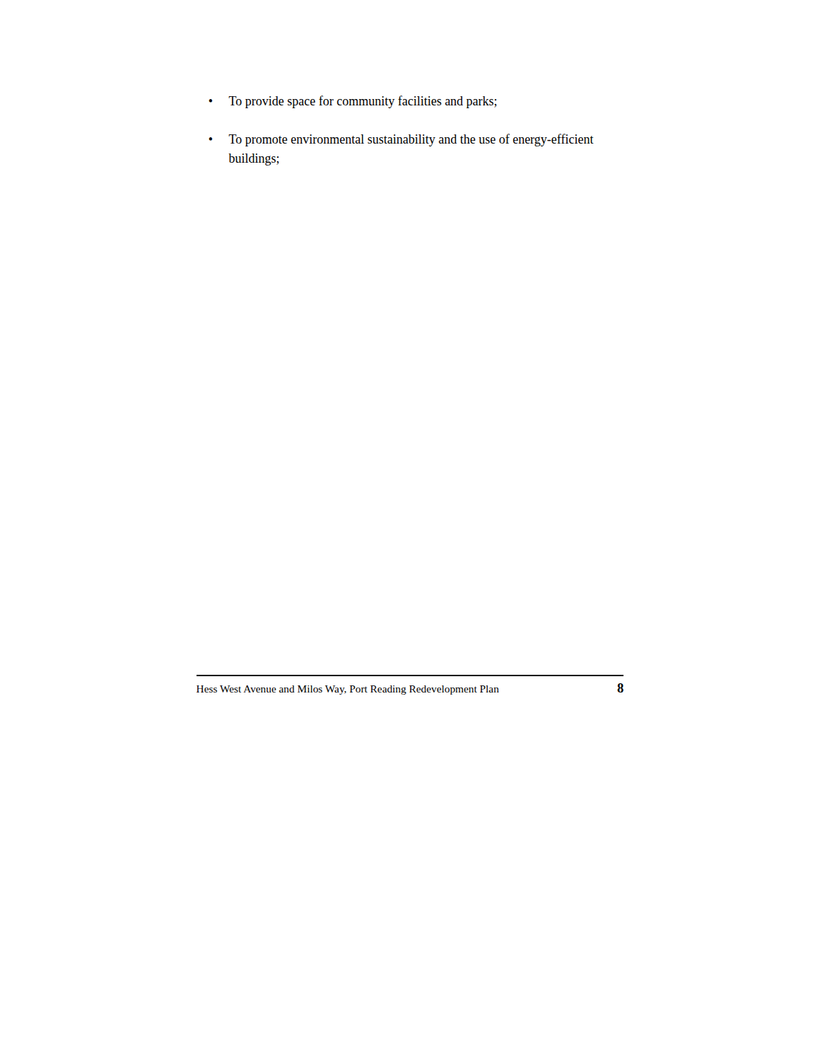To provide space for community facilities and parks;
To promote environmental sustainability and the use of energy-efficient buildings;
Hess West Avenue and Milos Way, Port Reading Redevelopment Plan 8